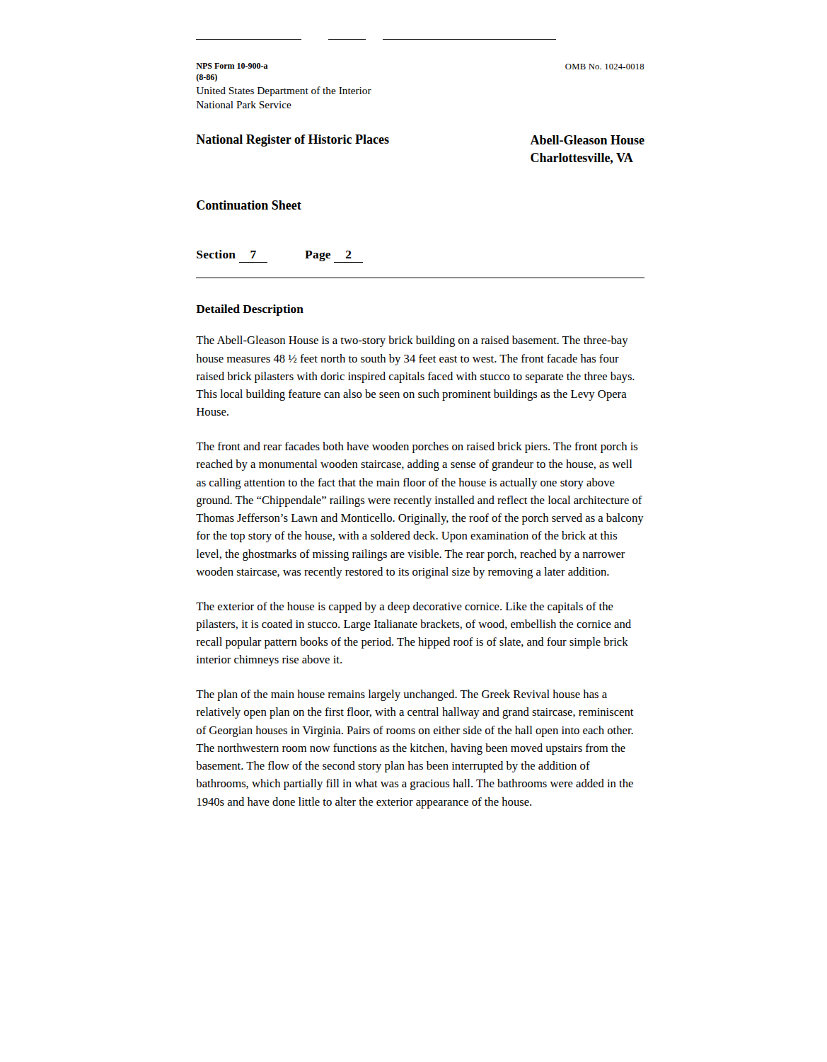OMB No. 1024-0018
NPS Form 10-900-a
(8-86)
United States Department of the Interior
National Park Service
National Register of Historic Places
Abell-Gleason House
Charlottesville, VA
Continuation Sheet
Section 7 Page 2
Detailed Description
The Abell-Gleason House is a two-story brick building on a raised basement. The three-bay house measures 48 ½ feet north to south by 34 feet east to west. The front facade has four raised brick pilasters with doric inspired capitals faced with stucco to separate the three bays. This local building feature can also be seen on such prominent buildings as the Levy Opera House.
The front and rear facades both have wooden porches on raised brick piers. The front porch is reached by a monumental wooden staircase, adding a sense of grandeur to the house, as well as calling attention to the fact that the main floor of the house is actually one story above ground. The “Chippendale” railings were recently installed and reflect the local architecture of Thomas Jefferson’s Lawn and Monticello. Originally, the roof of the porch served as a balcony for the top story of the house, with a soldered deck. Upon examination of the brick at this level, the ghostmarks of missing railings are visible. The rear porch, reached by a narrower wooden staircase, was recently restored to its original size by removing a later addition.
The exterior of the house is capped by a deep decorative cornice. Like the capitals of the pilasters, it is coated in stucco. Large Italianate brackets, of wood, embellish the cornice and recall popular pattern books of the period. The hipped roof is of slate, and four simple brick interior chimneys rise above it.
The plan of the main house remains largely unchanged. The Greek Revival house has a relatively open plan on the first floor, with a central hallway and grand staircase, reminiscent of Georgian houses in Virginia. Pairs of rooms on either side of the hall open into each other. The northwestern room now functions as the kitchen, having been moved upstairs from the basement. The flow of the second story plan has been interrupted by the addition of bathrooms, which partially fill in what was a gracious hall. The bathrooms were added in the 1940s and have done little to alter the exterior appearance of the house.